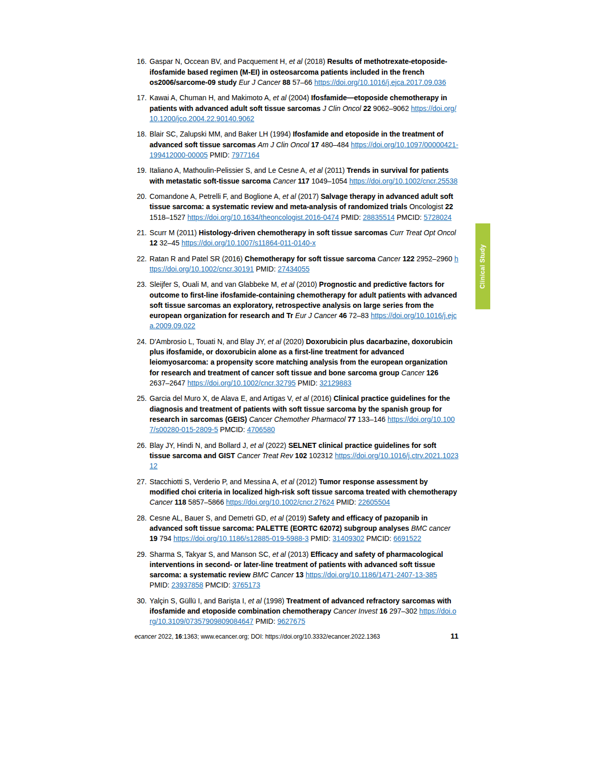Clinical Study
16. Gaspar N, Occean BV, and Pacquement H, et al (2018) Results of methotrexate-etoposide-ifosfamide based regimen (M-EI) in osteosarcoma patients included in the french os2006/sarcome-09 study Eur J Cancer 88 57–66 https://doi.org/10.1016/j.ejca.2017.09.036
17. Kawai A, Chuman H, and Makimoto A, et al (2004) Ifosfamide—etoposide chemotherapy in patients with advanced adult soft tissue sarcomas J Clin Oncol 22 9062–9062 https://doi.org/10.1200/jco.2004.22.90140.9062
18. Blair SC, Zalupski MM, and Baker LH (1994) Ifosfamide and etoposide in the treatment of advanced soft tissue sarcomas Am J Clin Oncol 17 480–484 https://doi.org/10.1097/00000421-199412000-00005 PMID: 7977164
19. Italiano A, Mathoulin-Pelissier S, and Le Cesne A, et al (2011) Trends in survival for patients with metastatic soft-tissue sarcoma Cancer 117 1049–1054 https://doi.org/10.1002/cncr.25538
20. Comandone A, Petrelli F, and Boglione A, et al (2017) Salvage therapy in advanced adult soft tissue sarcoma: a systematic review and meta-analysis of randomized trials Oncologist 22 1518–1527 https://doi.org/10.1634/theoncologist.2016-0474 PMID: 28835514 PMCID: 5728024
21. Scurr M (2011) Histology-driven chemotherapy in soft tissue sarcomas Curr Treat Opt Oncol 12 32–45 https://doi.org/10.1007/s11864-011-0140-x
22. Ratan R and Patel SR (2016) Chemotherapy for soft tissue sarcoma Cancer 122 2952–2960 https://doi.org/10.1002/cncr.30191 PMID: 27434055
23. Sleijfer S, Ouali M, and van Glabbeke M, et al (2010) Prognostic and predictive factors for outcome to first-line ifosfamide-containing chemotherapy for adult patients with advanced soft tissue sarcomas an exploratory, retrospective analysis on large series from the european organization for research and Tr Eur J Cancer 46 72–83 https://doi.org/10.1016/j.ejca.2009.09.022
24. D'Ambrosio L, Touati N, and Blay JY, et al (2020) Doxorubicin plus dacarbazine, doxorubicin plus ifosfamide, or doxorubicin alone as a first-line treatment for advanced leiomyosarcoma: a propensity score matching analysis from the european organization for research and treatment of cancer soft tissue and bone sarcoma group Cancer 126 2637–2647 https://doi.org/10.1002/cncr.32795 PMID: 32129883
25. Garcia del Muro X, de Alava E, and Artigas V, et al (2016) Clinical practice guidelines for the diagnosis and treatment of patients with soft tissue sarcoma by the spanish group for research in sarcomas (GEIS) Cancer Chemother Pharmacol 77 133–146 https://doi.org/10.1007/s00280-015-2809-5 PMCID: 4706580
26. Blay JY, Hindi N, and Bollard J, et al (2022) SELNET clinical practice guidelines for soft tissue sarcoma and GIST Cancer Treat Rev 102 102312 https://doi.org/10.1016/j.ctrv.2021.102312
27. Stacchiotti S, Verderio P, and Messina A, et al (2012) Tumor response assessment by modified choi criteria in localized high-risk soft tissue sarcoma treated with chemotherapy Cancer 118 5857–5866 https://doi.org/10.1002/cncr.27624 PMID: 22605504
28. Cesne AL, Bauer S, and Demetri GD, et al (2019) Safety and efficacy of pazopanib in advanced soft tissue sarcoma: PALETTE (EORTC 62072) subgroup analyses BMC cancer 19 794 https://doi.org/10.1186/s12885-019-5988-3 PMID: 31409302 PMCID: 6691522
29. Sharma S, Takyar S, and Manson SC, et al (2013) Efficacy and safety of pharmacological interventions in second- or later-line treatment of patients with advanced soft tissue sarcoma: a systematic review BMC Cancer 13 https://doi.org/10.1186/1471-2407-13-385 PMID: 23937858 PMCID: 3765173
30. Yalçin S, Güllü I, and Barişta I, et al (1998) Treatment of advanced refractory sarcomas with ifosfamide and etoposide combination chemotherapy Cancer Invest 16 297–302 https://doi.org/10.3109/07357909809084647 PMID: 9627675
ecancer 2022, 16:1363; www.ecancer.org; DOI: https://doi.org/10.3332/ecancer.2022.1363
11